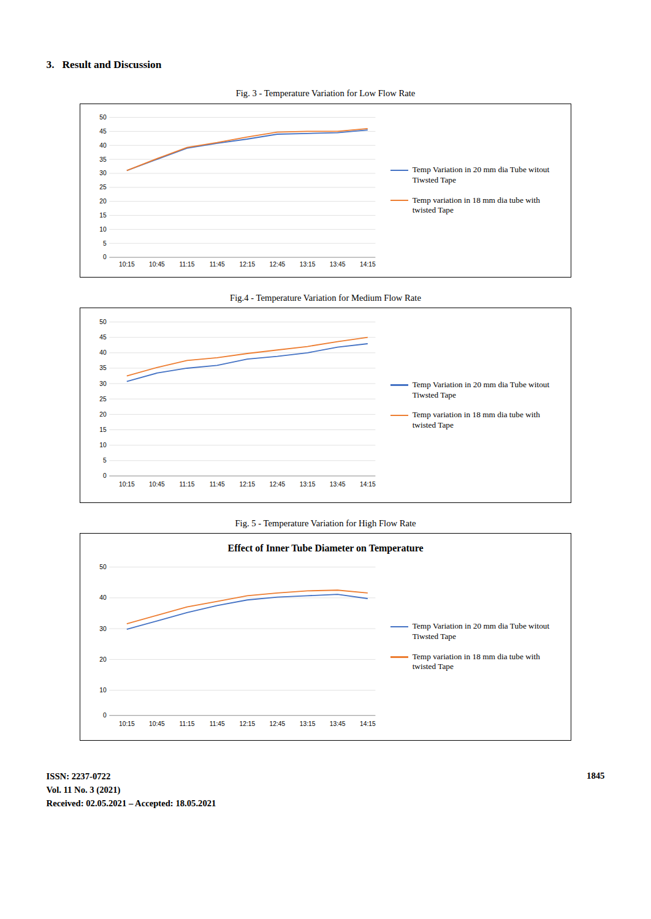3. Result and Discussion
Fig. 3 - Temperature Variation for Low Flow Rate
50 45 40 35 30 25 20 15 10 5 0 10:15 10:45 11:15 11:45 12:15 12:45 13:15 13:45 14:15
Temp Variation in 20 mm dia Tube witout Tiwsted Tape
Temp variation in 18 mm dia tube with twisted Tape
Fig.4 - Temperature Variation for Medium Flow Rate
50 45 40 35 30 25 20 15 10 5 0 10:15 10:45 11:15 11:45 12:15 12:45 13:15 13:45 14:15
Temp Variation in 20 mm dia Tube witout Tiwsted Tape
Temp variation in 18 mm dia tube with twisted Tape
Fig. 5 - Temperature Variation for High Flow Rate
Effect of Inner Tube Diameter on Temperature
50 40 30 20 10 0 10:15 10:45 11:15 11:45 12:15 12:45 13:15 13:45 14:15
Temp Variation in 20 mm dia Tube witout Tiwsted Tape
Temp variation in 18 mm dia tube with twisted Tape
ISSN: 2237-0722
Vol. 11 No. 3 (2021)
Received: 02.05.2021 – Accepted: 18.05.2021
1845